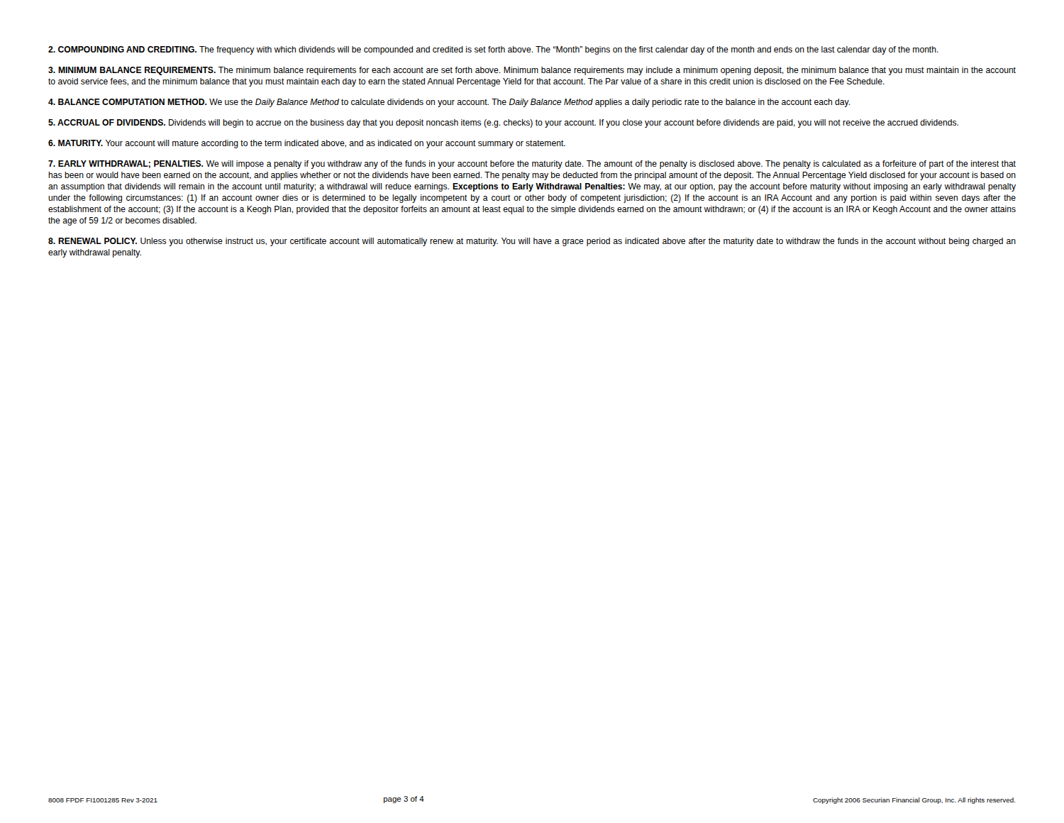2. COMPOUNDING AND CREDITING. The frequency with which dividends will be compounded and credited is set forth above. The “Month” begins on the first calendar day of the month and ends on the last calendar day of the month.
3. MINIMUM BALANCE REQUIREMENTS. The minimum balance requirements for each account are set forth above. Minimum balance requirements may include a minimum opening deposit, the minimum balance that you must maintain in the account to avoid service fees, and the minimum balance that you must maintain each day to earn the stated Annual Percentage Yield for that account. The Par value of a share in this credit union is disclosed on the Fee Schedule.
4. BALANCE COMPUTATION METHOD. We use the Daily Balance Method to calculate dividends on your account. The Daily Balance Method applies a daily periodic rate to the balance in the account each day.
5. ACCRUAL OF DIVIDENDS. Dividends will begin to accrue on the business day that you deposit noncash items (e.g. checks) to your account. If you close your account before dividends are paid, you will not receive the accrued dividends.
6. MATURITY. Your account will mature according to the term indicated above, and as indicated on your account summary or statement.
7. EARLY WITHDRAWAL; PENALTIES. We will impose a penalty if you withdraw any of the funds in your account before the maturity date. The amount of the penalty is disclosed above. The penalty is calculated as a forfeiture of part of the interest that has been or would have been earned on the account, and applies whether or not the dividends have been earned. The penalty may be deducted from the principal amount of the deposit. The Annual Percentage Yield disclosed for your account is based on an assumption that dividends will remain in the account until maturity; a withdrawal will reduce earnings. Exceptions to Early Withdrawal Penalties: We may, at our option, pay the account before maturity without imposing an early withdrawal penalty under the following circumstances: (1) If an account owner dies or is determined to be legally incompetent by a court or other body of competent jurisdiction; (2) If the account is an IRA Account and any portion is paid within seven days after the establishment of the account; (3) If the account is a Keogh Plan, provided that the depositor forfeits an amount at least equal to the simple dividends earned on the amount withdrawn; or (4) if the account is an IRA or Keogh Account and the owner attains the age of 59 1/2 or becomes disabled.
8. RENEWAL POLICY. Unless you otherwise instruct us, your certificate account will automatically renew at maturity. You will have a grace period as indicated above after the maturity date to withdraw the funds in the account without being charged an early withdrawal penalty.
| 8008 FPDF FI1001285 Rev 3-2021 | page 3 of 4 | Copyright 2006 Securian Financial Group, Inc. All rights reserved. |